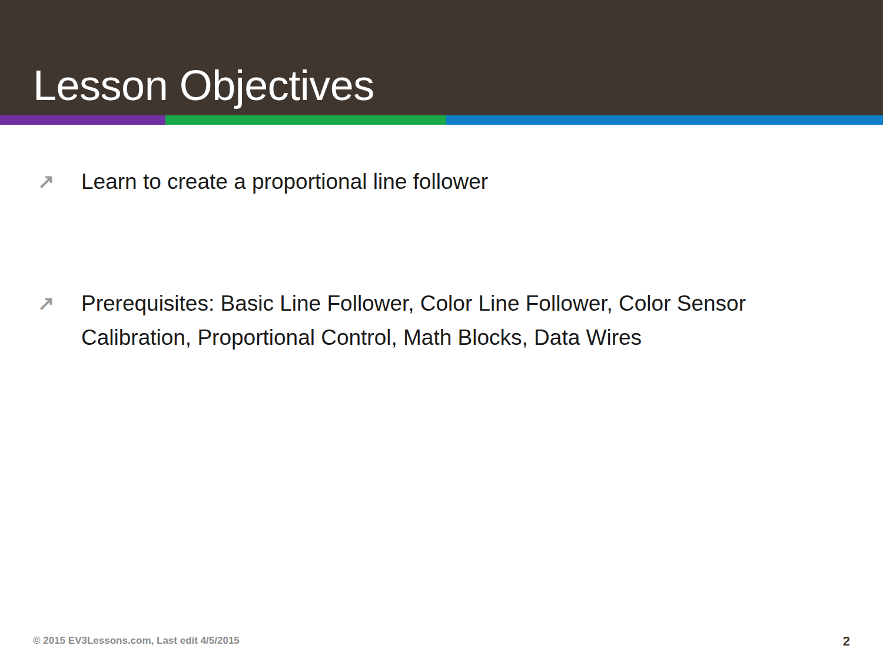Lesson Objectives
Learn to create a proportional line follower
Prerequisites: Basic Line Follower, Color Line Follower, Color Sensor Calibration, Proportional Control, Math Blocks, Data Wires
© 2015 EV3Lessons.com, Last edit 4/5/2015
2